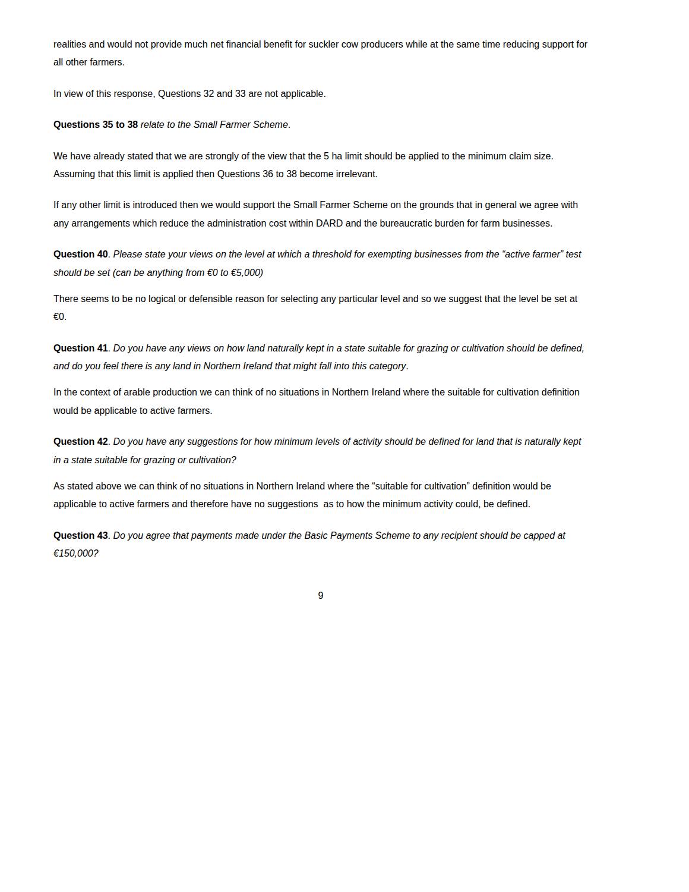realities and would not provide much net financial benefit for suckler cow producers while at the same time reducing support for all other farmers.
In view of this response, Questions 32 and 33 are not applicable.
Questions 35 to 38 relate to the Small Farmer Scheme.
We have already stated that we are strongly of the view that the 5 ha limit should be applied to the minimum claim size. Assuming that this limit is applied then Questions 36 to 38 become irrelevant.
If any other limit is introduced then we would support the Small Farmer Scheme on the grounds that in general we agree with any arrangements which reduce the administration cost within DARD and the bureaucratic burden for farm businesses.
Question 40. Please state your views on the level at which a threshold for exempting businesses from the “active farmer” test should be set (can be anything from €0 to €5,000)
There seems to be no logical or defensible reason for selecting any particular level and so we suggest that the level be set at €0.
Question 41. Do you have any views on how land naturally kept in a state suitable for grazing or cultivation should be defined, and do you feel there is any land in Northern Ireland that might fall into this category.
In the context of arable production we can think of no situations in Northern Ireland where the suitable for cultivation definition would be applicable to active farmers.
Question 42. Do you have any suggestions for how minimum levels of activity should be defined for land that is naturally kept in a state suitable for grazing or cultivation?
As stated above we can think of no situations in Northern Ireland where the “suitable for cultivation” definition would be applicable to active farmers and therefore have no suggestions as to how the minimum activity could, be defined.
Question 43. Do you agree that payments made under the Basic Payments Scheme to any recipient should be capped at €150,000?
9